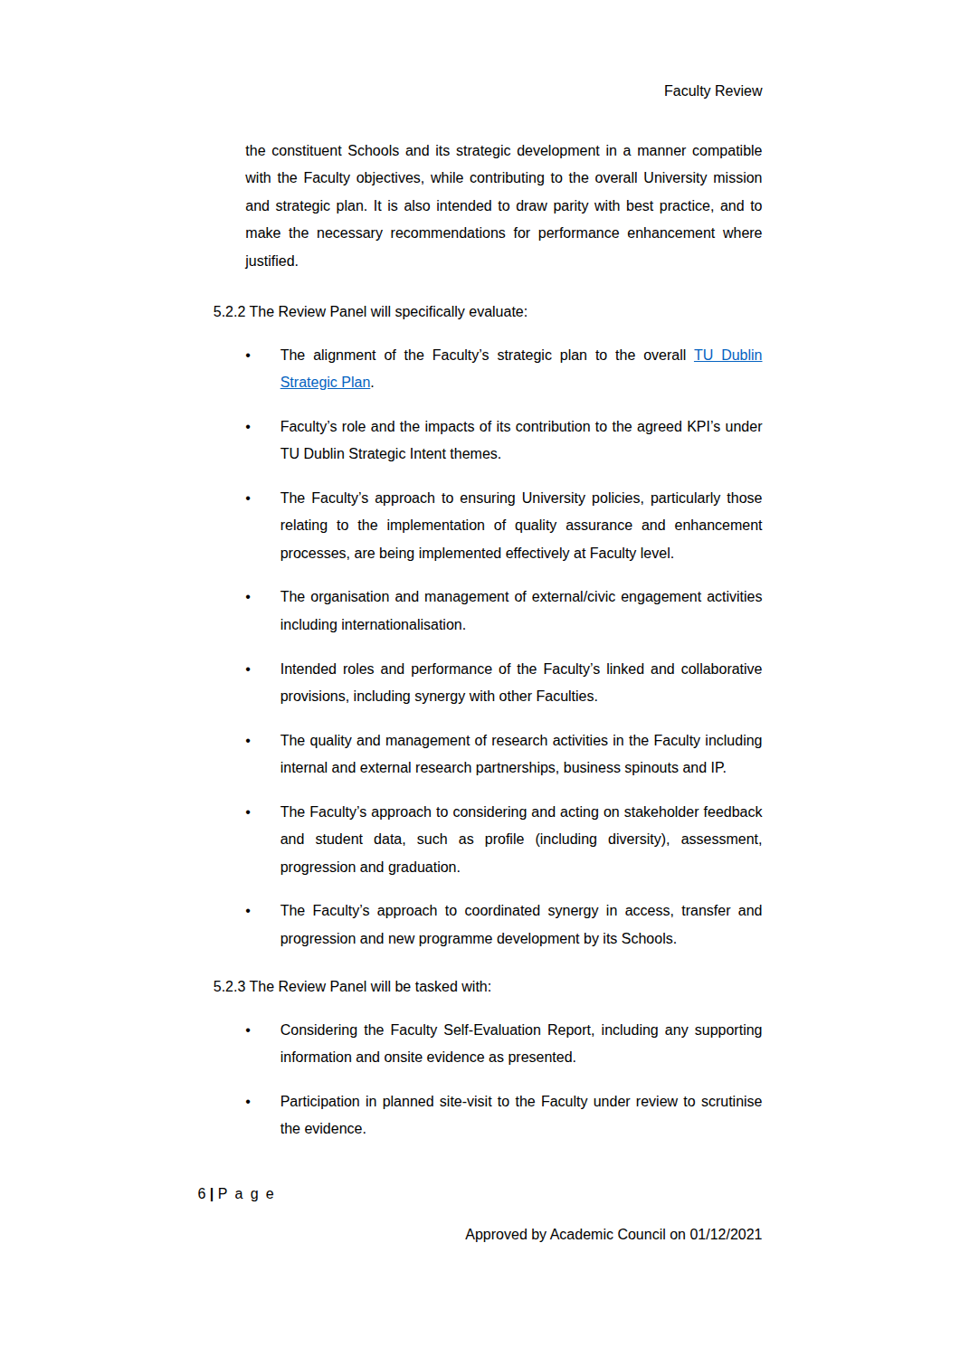Faculty Review
the constituent Schools and its strategic development in a manner compatible with the Faculty objectives, while contributing to the overall University mission and strategic plan. It is also intended to draw parity with best practice, and to make the necessary recommendations for performance enhancement where justified.
5.2.2 The Review Panel will specifically evaluate:
The alignment of the Faculty’s strategic plan to the overall TU Dublin Strategic Plan.
Faculty’s role and the impacts of its contribution to the agreed KPI’s under TU Dublin Strategic Intent themes.
The Faculty’s approach to ensuring University policies, particularly those relating to the implementation of quality assurance and enhancement processes, are being implemented effectively at Faculty level.
The organisation and management of external/civic engagement activities including internationalisation.
Intended roles and performance of the Faculty’s linked and collaborative provisions, including synergy with other Faculties.
The quality and management of research activities in the Faculty including internal and external research partnerships, business spinouts and IP.
The Faculty’s approach to considering and acting on stakeholder feedback and student data, such as profile (including diversity), assessment, progression and graduation.
The Faculty’s approach to coordinated synergy in access, transfer and progression and new programme development by its Schools.
5.2.3 The Review Panel will be tasked with:
Considering the Faculty Self-Evaluation Report, including any supporting information and onsite evidence as presented.
Participation in planned site-visit to the Faculty under review to scrutinise the evidence.
6 | P a g e
Approved by Academic Council on 01/12/2021